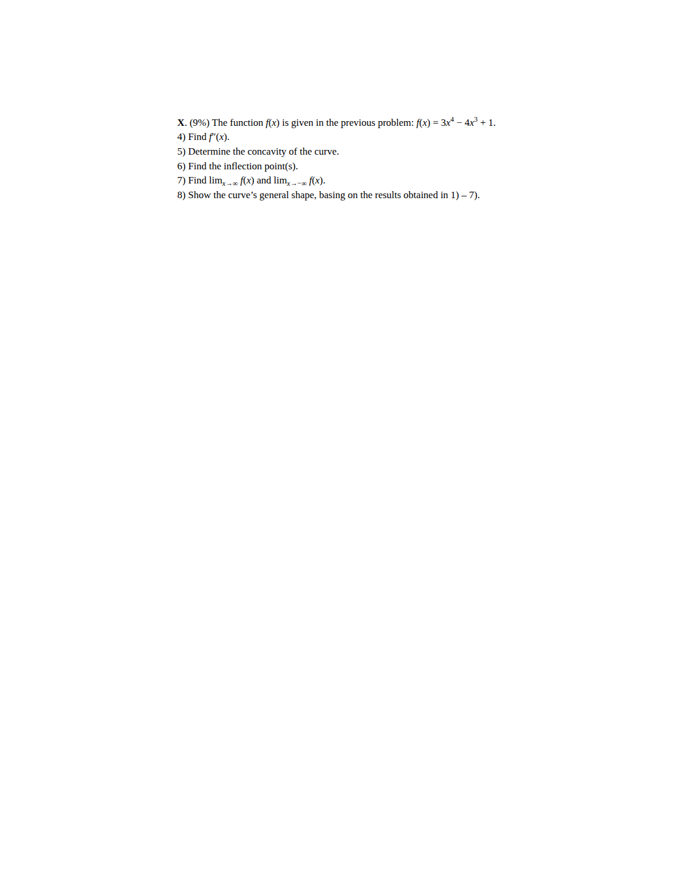X. (9%) The function f(x) is given in the previous problem: f(x) = 3x4 − 4x3 + 1.
4) Find f″(x).
5) Determine the concavity of the curve.
6) Find the inflection point(s).
7) Find limx→∞ f(x) and limx→−∞ f(x).
8) Show the curve’s general shape, basing on the results obtained in 1) – 7).